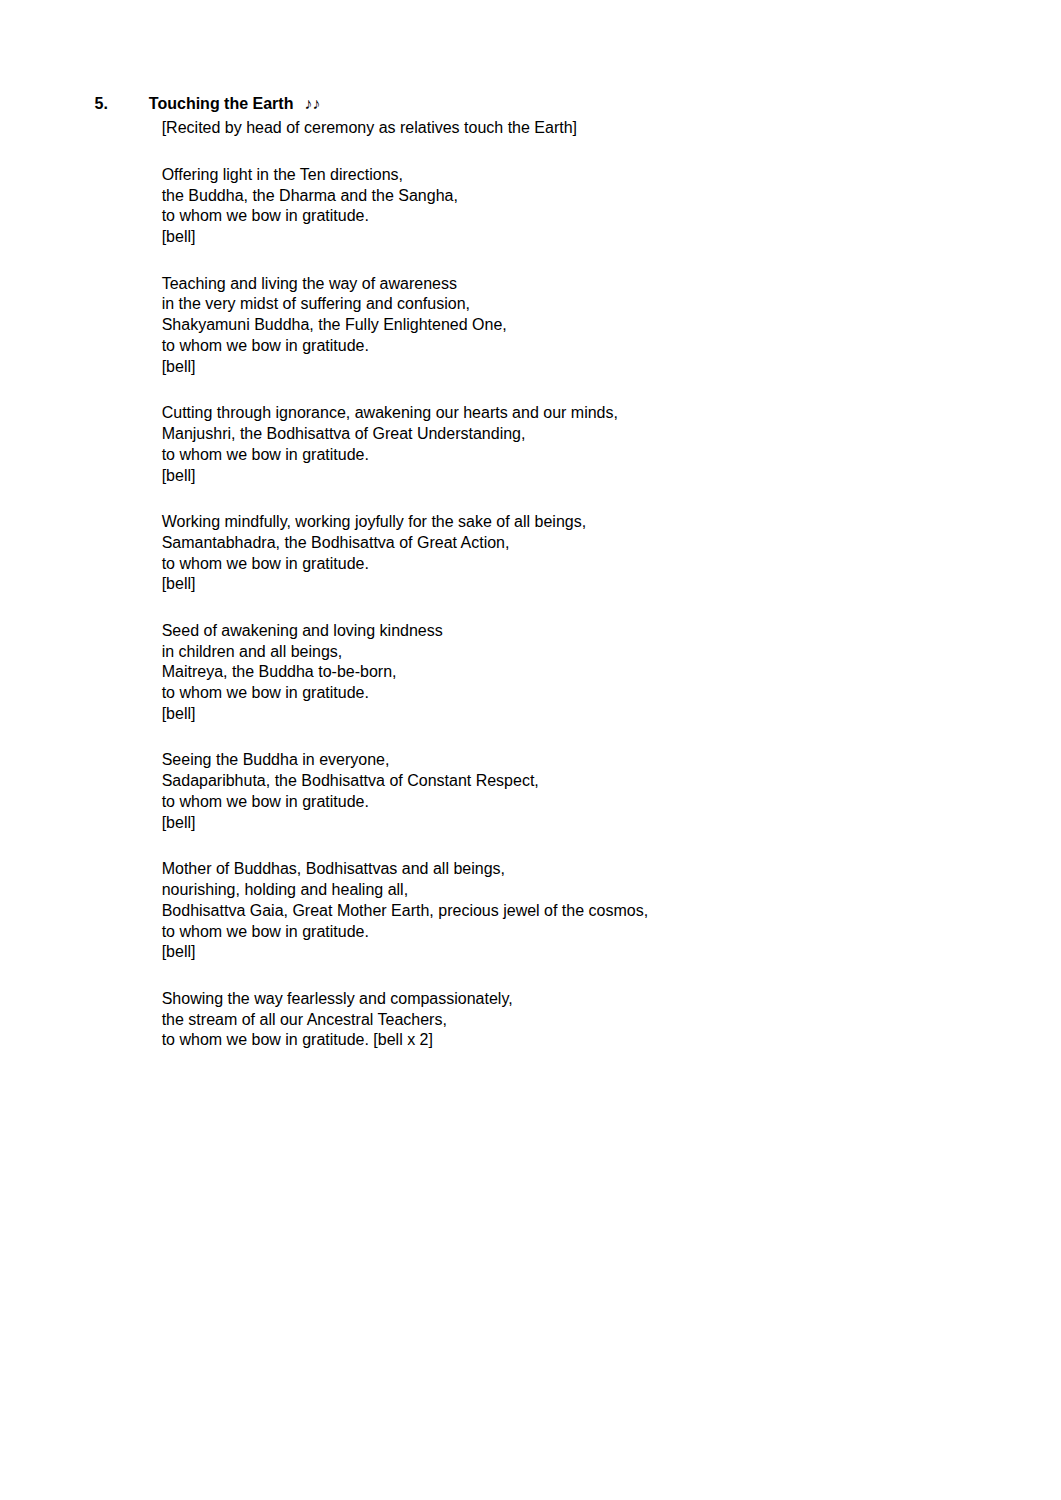5. Touching the Earth ♪♪
[Recited by head of ceremony as relatives touch the Earth]
Offering light in the Ten directions,
the Buddha, the Dharma and the Sangha,
to whom we bow in gratitude.
[bell]
Teaching and living the way of awareness
in the very midst of suffering and confusion,
Shakyamuni Buddha, the Fully Enlightened One,
to whom we bow in gratitude.
[bell]
Cutting through ignorance, awakening our hearts and our minds,
Manjushri, the Bodhisattva of Great Understanding,
to whom we bow in gratitude.
[bell]
Working mindfully, working joyfully for the sake of all beings,
Samantabhadra, the Bodhisattva of Great Action,
to whom we bow in gratitude.
[bell]
Seed of awakening and loving kindness
in children and all beings,
Maitreya, the Buddha to-be-born,
to whom we bow in gratitude.
[bell]
Seeing the Buddha in everyone,
Sadaparibhuta, the Bodhisattva of Constant Respect,
to whom we bow in gratitude.
[bell]
Mother of Buddhas, Bodhisattvas and all beings,
nourishing, holding and healing all,
Bodhisattva Gaia, Great Mother Earth, precious jewel of the cosmos,
to whom we bow in gratitude.
[bell]
Showing the way fearlessly and compassionately,
the stream of all our Ancestral Teachers,
to whom we bow in gratitude. [bell x 2]